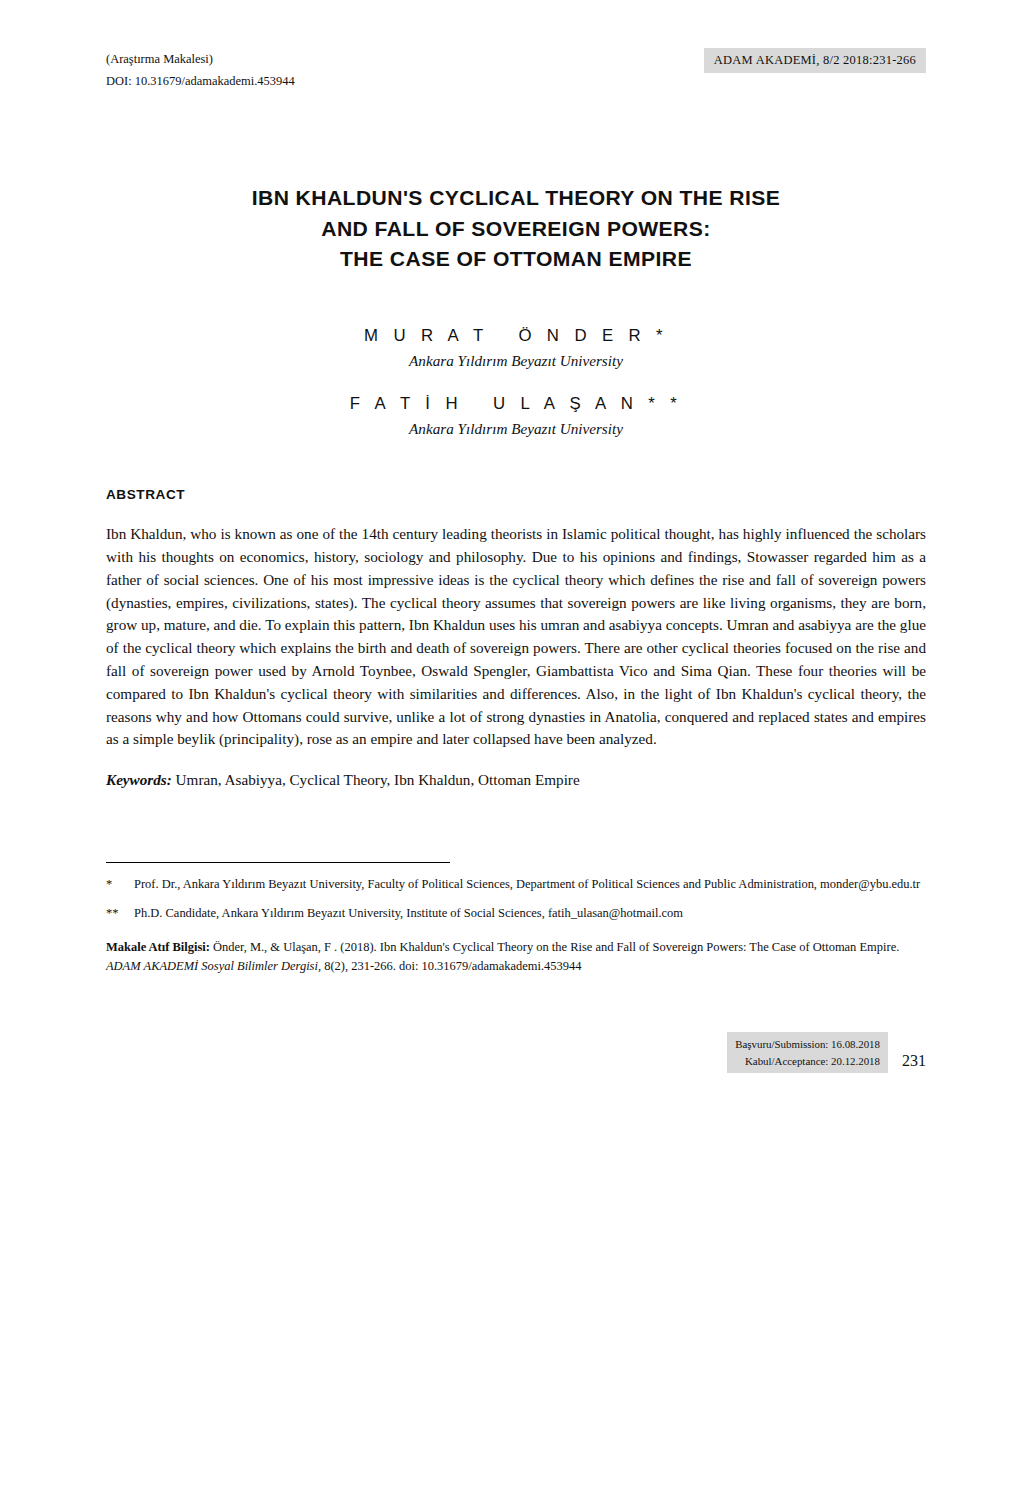(Araştırma Makalesi)
DOI: 10.31679/adamakademi.453944
ADAM AKADEMİ, 8/2 2018:231-266
Ibn Khaldun's Cyclical Theory on the Rise
and Fall of Sovereign Powers:
The Case of Ottoman Empire
M U R A T Ö N D E R *
Ankara Yıldırım Beyazıt University
F A T İ H U L A Ş A N * *
Ankara Yıldırım Beyazıt University
ABSTRACT
Ibn Khaldun, who is known as one of the 14th century leading theorists in Islamic political thought, has highly influenced the scholars with his thoughts on economics, history, sociology and philosophy. Due to his opinions and findings, Stowasser regarded him as a father of social sciences. One of his most impressive ideas is the cyclical theory which defines the rise and fall of sovereign powers (dynasties, empires, civilizations, states). The cyclical theory assumes that sovereign powers are like living organisms, they are born, grow up, mature, and die. To explain this pattern, Ibn Khaldun uses his umran and asabiyya concepts. Umran and asabiyya are the glue of the cyclical theory which explains the birth and death of sovereign powers. There are other cyclical theories focused on the rise and fall of sovereign power used by Arnold Toynbee, Oswald Spengler, Giambattista Vico and Sima Qian. These four theories will be compared to Ibn Khaldun's cyclical theory with similarities and differences. Also, in the light of Ibn Khaldun's cyclical theory, the reasons why and how Ottomans could survive, unlike a lot of strong dynasties in Anatolia, conquered and replaced states and empires as a simple beylik (principality), rose as an empire and later collapsed have been analyzed.
Keywords: Umran, Asabiyya, Cyclical Theory, Ibn Khaldun, Ottoman Empire
*
Prof. Dr., Ankara Yıldırım Beyazıt University, Faculty of Political Sciences, Department of Political Sciences and Public Administration, monder@ybu.edu.tr
**
Ph.D. Candidate, Ankara Yıldırım Beyazıt University, Institute of Social Sciences, fatih_ulasan@hotmail.com
Makale Atıf Bilgisi: Önder, M., & Ulaşan, F . (2018). Ibn Khaldun's Cyclical Theory on the Rise and Fall of Sovereign Powers: The Case of Ottoman Empire. ADAM AKADEMİ Sosyal Bilimler Dergisi, 8(2), 231-266. doi: 10.31679/adamakademi.453944
Başvuru/Submission: 16.08.2018
Kabul/Acceptance: 20.12.2018
231